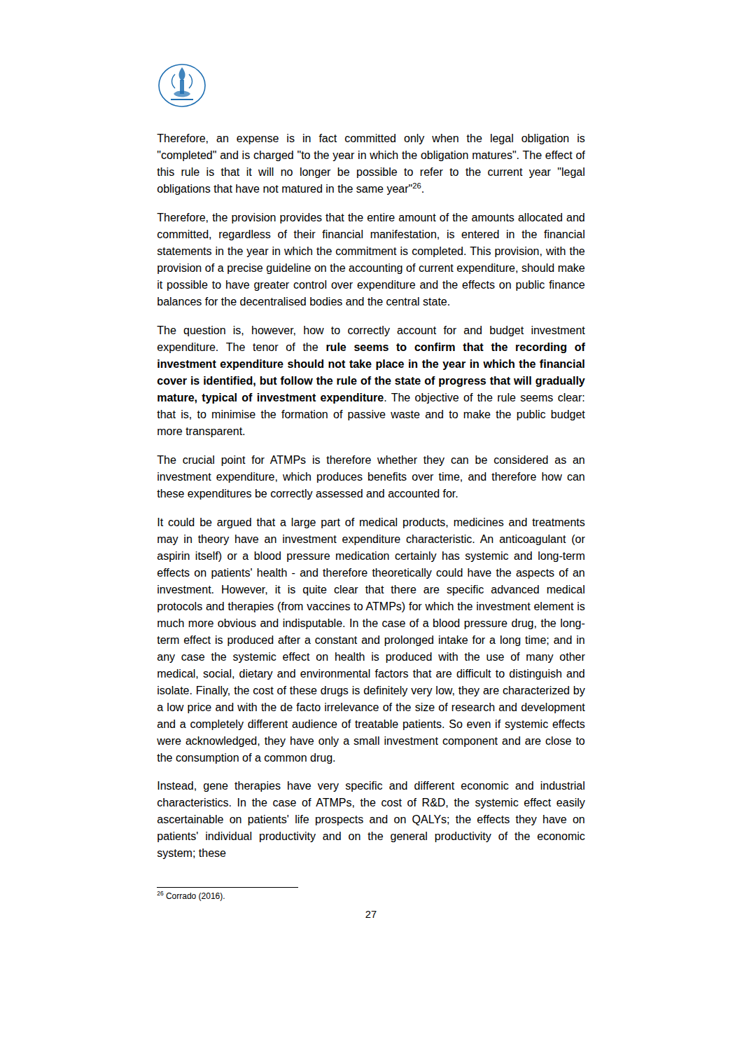Therefore, an expense is in fact committed only when the legal obligation is "completed" and is charged "to the year in which the obligation matures". The effect of this rule is that it will no longer be possible to refer to the current year "legal obligations that have not matured in the same year"26.
Therefore, the provision provides that the entire amount of the amounts allocated and committed, regardless of their financial manifestation, is entered in the financial statements in the year in which the commitment is completed. This provision, with the provision of a precise guideline on the accounting of current expenditure, should make it possible to have greater control over expenditure and the effects on public finance balances for the decentralised bodies and the central state.
The question is, however, how to correctly account for and budget investment expenditure. The tenor of the rule seems to confirm that the recording of investment expenditure should not take place in the year in which the financial cover is identified, but follow the rule of the state of progress that will gradually mature, typical of investment expenditure. The objective of the rule seems clear: that is, to minimise the formation of passive waste and to make the public budget more transparent.
The crucial point for ATMPs is therefore whether they can be considered as an investment expenditure, which produces benefits over time, and therefore how can these expenditures be correctly assessed and accounted for.
It could be argued that a large part of medical products, medicines and treatments may in theory have an investment expenditure characteristic. An anticoagulant (or aspirin itself) or a blood pressure medication certainly has systemic and long-term effects on patients' health - and therefore theoretically could have the aspects of an investment. However, it is quite clear that there are specific advanced medical protocols and therapies (from vaccines to ATMPs) for which the investment element is much more obvious and indisputable. In the case of a blood pressure drug, the long-term effect is produced after a constant and prolonged intake for a long time; and in any case the systemic effect on health is produced with the use of many other medical, social, dietary and environmental factors that are difficult to distinguish and isolate. Finally, the cost of these drugs is definitely very low, they are characterized by a low price and with the de facto irrelevance of the size of research and development and a completely different audience of treatable patients. So even if systemic effects were acknowledged, they have only a small investment component and are close to the consumption of a common drug.
Instead, gene therapies have very specific and different economic and industrial characteristics. In the case of ATMPs, the cost of R&D, the systemic effect easily ascertainable on patients' life prospects and on QALYs; the effects they have on patients' individual productivity and on the general productivity of the economic system; these
26 Corrado (2016).
27